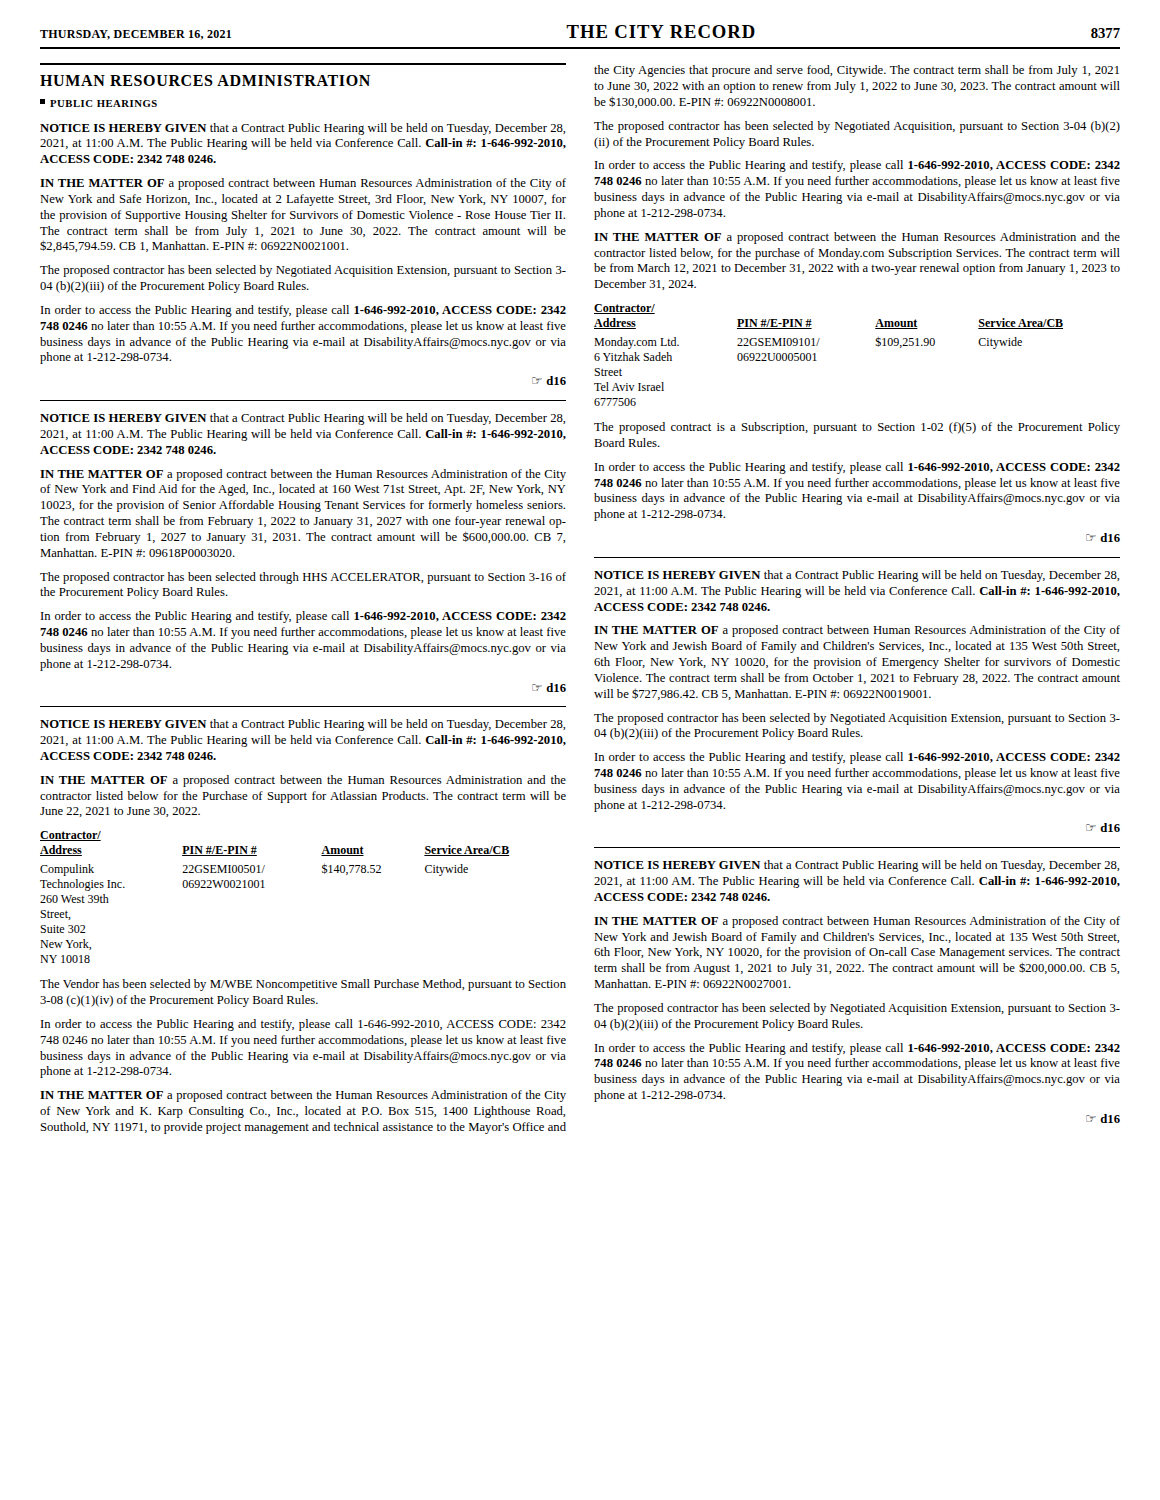THURSDAY, DECEMBER 16, 2021
THE CITY RECORD
8377
HUMAN RESOURCES ADMINISTRATION
PUBLIC HEARINGS
NOTICE IS HEREBY GIVEN that a Contract Public Hearing will be held on Tuesday, December 28, 2021, at 11:00 A.M. The Public Hearing will be held via Conference Call. Call-in #: 1-646-992-2010, ACCESS CODE: 2342 748 0246.
IN THE MATTER OF a proposed contract between Human Resources Administration of the City of New York and Safe Horizon, Inc., located at 2 Lafayette Street, 3rd Floor, New York, NY 10007, for the provision of Supportive Housing Shelter for Survivors of Domestic Violence - Rose House Tier II. The contract term shall be from July 1, 2021 to June 30, 2022. The contract amount will be $2,845,794.59. CB 1, Manhattan. E-PIN #: 06922N0021001.
The proposed contractor has been selected by Negotiated Acquisition Extension, pursuant to Section 3-04 (b)(2)(iii) of the Procurement Policy Board Rules.
In order to access the Public Hearing and testify, please call 1-646-992-2010, ACCESS CODE: 2342 748 0246 no later than 10:55 A.M. If you need further accommodations, please let us know at least five business days in advance of the Public Hearing via e-mail at DisabilityAffairs@mocs.nyc.gov or via phone at 1-212-298-0734.
d16
NOTICE IS HEREBY GIVEN that a Contract Public Hearing will be held on Tuesday, December 28, 2021, at 11:00 A.M. The Public Hearing will be held via Conference Call. Call-in #: 1-646-992-2010, ACCESS CODE: 2342 748 0246.
IN THE MATTER OF a proposed contract between the Human Resources Administration of the City of New York and Find Aid for the Aged, Inc., located at 160 West 71st Street, Apt. 2F, New York, NY 10023, for the provision of Senior Affordable Housing Tenant Services for formerly homeless seniors. The contract term shall be from February 1, 2022 to January 31, 2027 with one four-year renewal option from February 1, 2027 to January 31, 2031. The contract amount will be $600,000.00. CB 7, Manhattan. E-PIN #: 09618P0003020.
The proposed contractor has been selected through HHS ACCELERATOR, pursuant to Section 3-16 of the Procurement Policy Board Rules.
In order to access the Public Hearing and testify, please call 1-646-992-2010, ACCESS CODE: 2342 748 0246 no later than 10:55 A.M. If you need further accommodations, please let us know at least five business days in advance of the Public Hearing via e-mail at DisabilityAffairs@mocs.nyc.gov or via phone at 1-212-298-0734.
d16
NOTICE IS HEREBY GIVEN that a Contract Public Hearing will be held on Tuesday, December 28, 2021, at 11:00 A.M. The Public Hearing will be held via Conference Call. Call-in #: 1-646-992-2010, ACCESS CODE: 2342 748 0246.
IN THE MATTER OF a proposed contract between the Human Resources Administration and the contractor listed below for the Purchase of Support for Atlassian Products. The contract term will be June 22, 2021 to June 30, 2022.
| Contractor/ Address | PIN #/E-PIN # | Amount | Service Area/CB |
| --- | --- | --- | --- |
| Compulink Technologies Inc. 260 West 39th Street, Suite 302 New York, NY 10018 | 22GSEMI00501/ 06922W0021001 | $140,778.52 | Citywide |
The Vendor has been selected by M/WBE Noncompetitive Small Purchase Method, pursuant to Section 3-08 (c)(1)(iv) of the Procurement Policy Board Rules.
In order to access the Public Hearing and testify, please call 1-646-992-2010, ACCESS CODE: 2342 748 0246 no later than 10:55 A.M. If you need further accommodations, please let us know at least five business days in advance of the Public Hearing via e-mail at DisabilityAffairs@mocs.nyc.gov or via phone at 1-212-298-0734.
IN THE MATTER OF a proposed contract between the Human Resources Administration of the City of New York and K. Karp Consulting Co., Inc., located at P.O. Box 515, 1400 Lighthouse Road, Southold, NY 11971, to provide project management and technical assistance to the Mayor's Office and the City Agencies that procure and serve food, Citywide. The contract term shall be from July 1, 2021 to June 30, 2022 with an option to renew from July 1, 2022 to June 30, 2023. The contract amount will be $130,000.00. E-PIN #: 06922N0008001.
The proposed contractor has been selected by Negotiated Acquisition, pursuant to Section 3-04 (b)(2)(ii) of the Procurement Policy Board Rules.
In order to access the Public Hearing and testify, please call 1-646-992-2010, ACCESS CODE: 2342 748 0246 no later than 10:55 A.M. If you need further accommodations, please let us know at least five business days in advance of the Public Hearing via e-mail at DisabilityAffairs@mocs.nyc.gov or via phone at 1-212-298-0734.
IN THE MATTER OF a proposed contract between the Human Resources Administration and the contractor listed below, for the purchase of Monday.com Subscription Services. The contract term will be from March 12, 2021 to December 31, 2022 with a two-year renewal option from January 1, 2023 to December 31, 2024.
| Contractor/ Address | PIN #/E-PIN # | Amount | Service Area/CB |
| --- | --- | --- | --- |
| Monday.com Ltd. 6 Yitzhak Sadeh Street Tel Aviv Israel 6777506 | 22GSEMI09101/ 06922U0005001 | $109,251.90 | Citywide |
The proposed contract is a Subscription, pursuant to Section 1-02 (f)(5) of the Procurement Policy Board Rules.
In order to access the Public Hearing and testify, please call 1-646-992-2010, ACCESS CODE: 2342 748 0246 no later than 10:55 A.M. If you need further accommodations, please let us know at least five business days in advance of the Public Hearing via e-mail at DisabilityAffairs@mocs.nyc.gov or via phone at 1-212-298-0734.
d16
NOTICE IS HEREBY GIVEN that a Contract Public Hearing will be held on Tuesday, December 28, 2021, at 11:00 A.M. The Public Hearing will be held via Conference Call. Call-in #: 1-646-992-2010, ACCESS CODE: 2342 748 0246.
IN THE MATTER OF a proposed contract between Human Resources Administration of the City of New York and Jewish Board of Family and Children's Services, Inc., located at 135 West 50th Street, 6th Floor, New York, NY 10020, for the provision of Emergency Shelter for survivors of Domestic Violence. The contract term shall be from October 1, 2021 to February 28, 2022. The contract amount will be $727,986.42. CB 5, Manhattan. E-PIN #: 06922N0019001.
The proposed contractor has been selected by Negotiated Acquisition Extension, pursuant to Section 3-04 (b)(2)(iii) of the Procurement Policy Board Rules.
In order to access the Public Hearing and testify, please call 1-646-992-2010, ACCESS CODE: 2342 748 0246 no later than 10:55 A.M. If you need further accommodations, please let us know at least five business days in advance of the Public Hearing via e-mail at DisabilityAffairs@mocs.nyc.gov or via phone at 1-212-298-0734.
d16
NOTICE IS HEREBY GIVEN that a Contract Public Hearing will be held on Tuesday, December 28, 2021, at 11:00 AM. The Public Hearing will be held via Conference Call. Call-in #: 1-646-992-2010, ACCESS CODE: 2342 748 0246.
IN THE MATTER OF a proposed contract between Human Resources Administration of the City of New York and Jewish Board of Family and Children's Services, Inc., located at 135 West 50th Street, 6th Floor, New York, NY 10020, for the provision of On-call Case Management services. The contract term shall be from August 1, 2021 to July 31, 2022. The contract amount will be $200,000.00. CB 5, Manhattan. E-PIN #: 06922N0027001.
The proposed contractor has been selected by Negotiated Acquisition Extension, pursuant to Section 3-04 (b)(2)(iii) of the Procurement Policy Board Rules.
In order to access the Public Hearing and testify, please call 1-646-992-2010, ACCESS CODE: 2342 748 0246 no later than 10:55 A.M. If you need further accommodations, please let us know at least five business days in advance of the Public Hearing via e-mail at DisabilityAffairs@mocs.nyc.gov or via phone at 1-212-298-0734.
d16